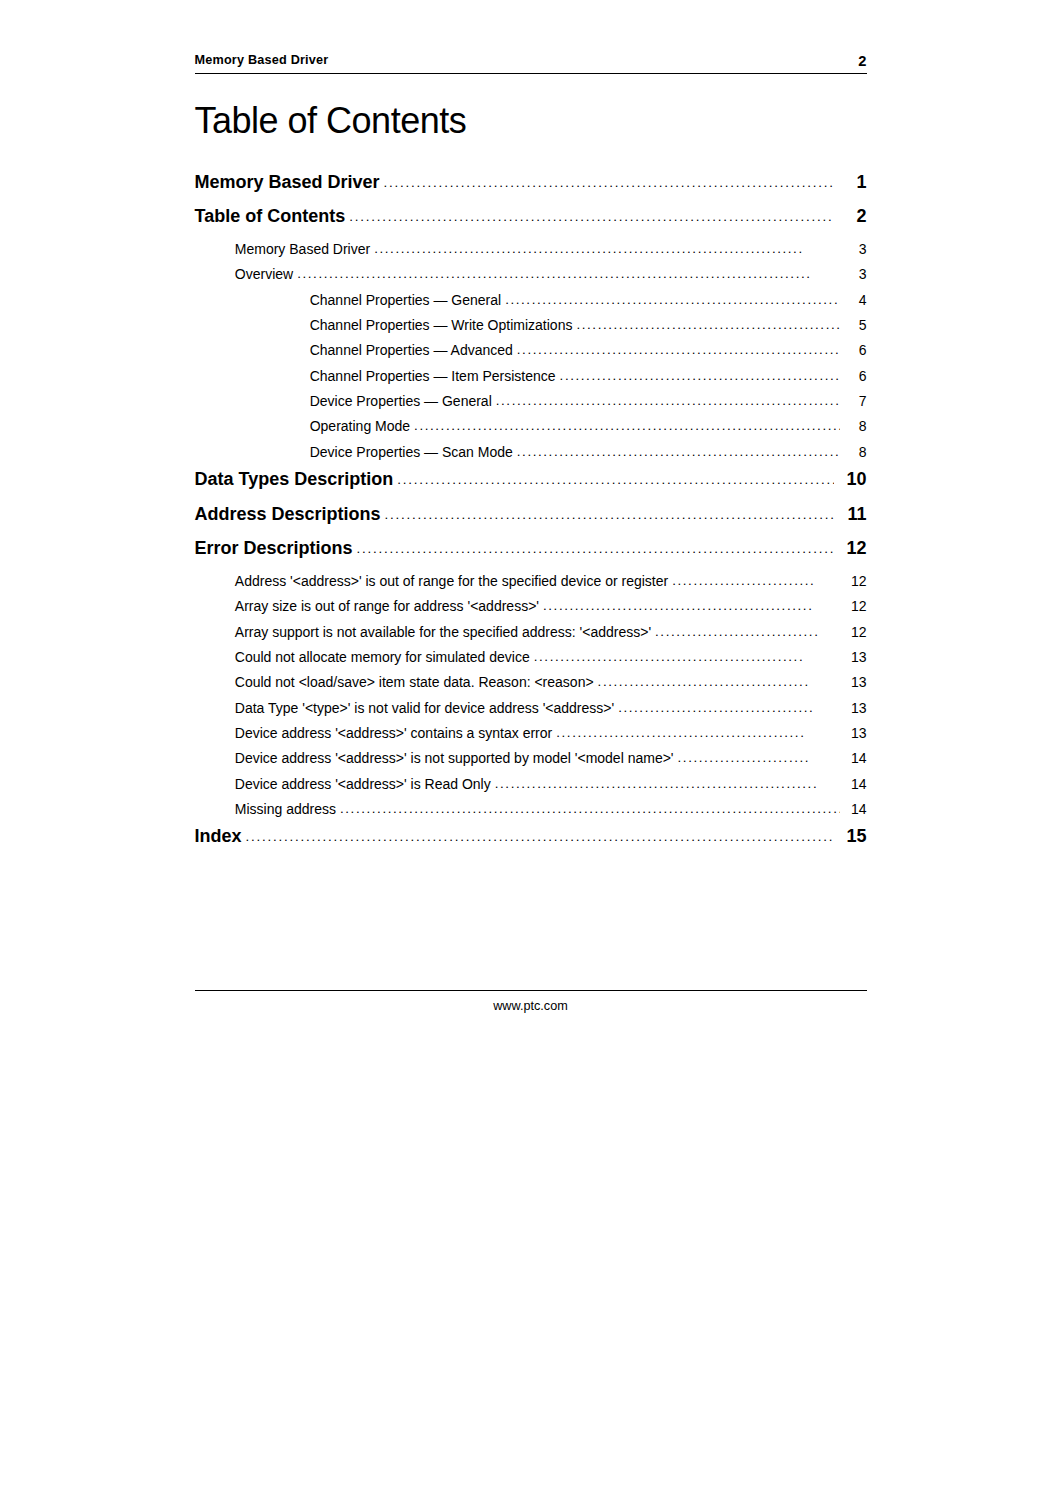Memory Based Driver 2
Table of Contents
Memory Based Driver ........................................................................................... 1
Table of Contents .............................................................................................. 2
Memory Based Driver ................................................................................. 3
Overview ................................................................................................. 3
Channel Properties — General ............................................................................. 4
Channel Properties — Write Optimizations ........................................................... 5
Channel Properties — Advanced ......................................................................... 6
Channel Properties — Item Persistence ................................................................. 6
Device Properties — General ............................................................................. 7
Operating Mode ................................................................................................. 8
Device Properties — Scan Mode ......................................................................... 8
Data Types Description ............................................................................................. 10
Address Descriptions ............................................................................................... 11
Error Descriptions .................................................................................................. 12
Address '<address>' is out of range for the specified device or register ........................... 12
Array size is out of range for address '<address>' ................................................... 12
Array support is not available for the specified address: '<address>' ............................... 12
Could not allocate memory for simulated device ................................................... 13
Could not <load/save> item state data. Reason: <reason> ........................................ 13
Data Type '<type>' is not valid for device address '<address>' ..................................... 13
Device address '<address>' contains a syntax error ............................................... 13
Device address '<address>' is not supported by model '<model name>' ......................... 14
Device address '<address>' is Read Only ............................................................. 14
Missing address ................................................................................................. 14
Index .................................................................................................................. 15
www.ptc.com